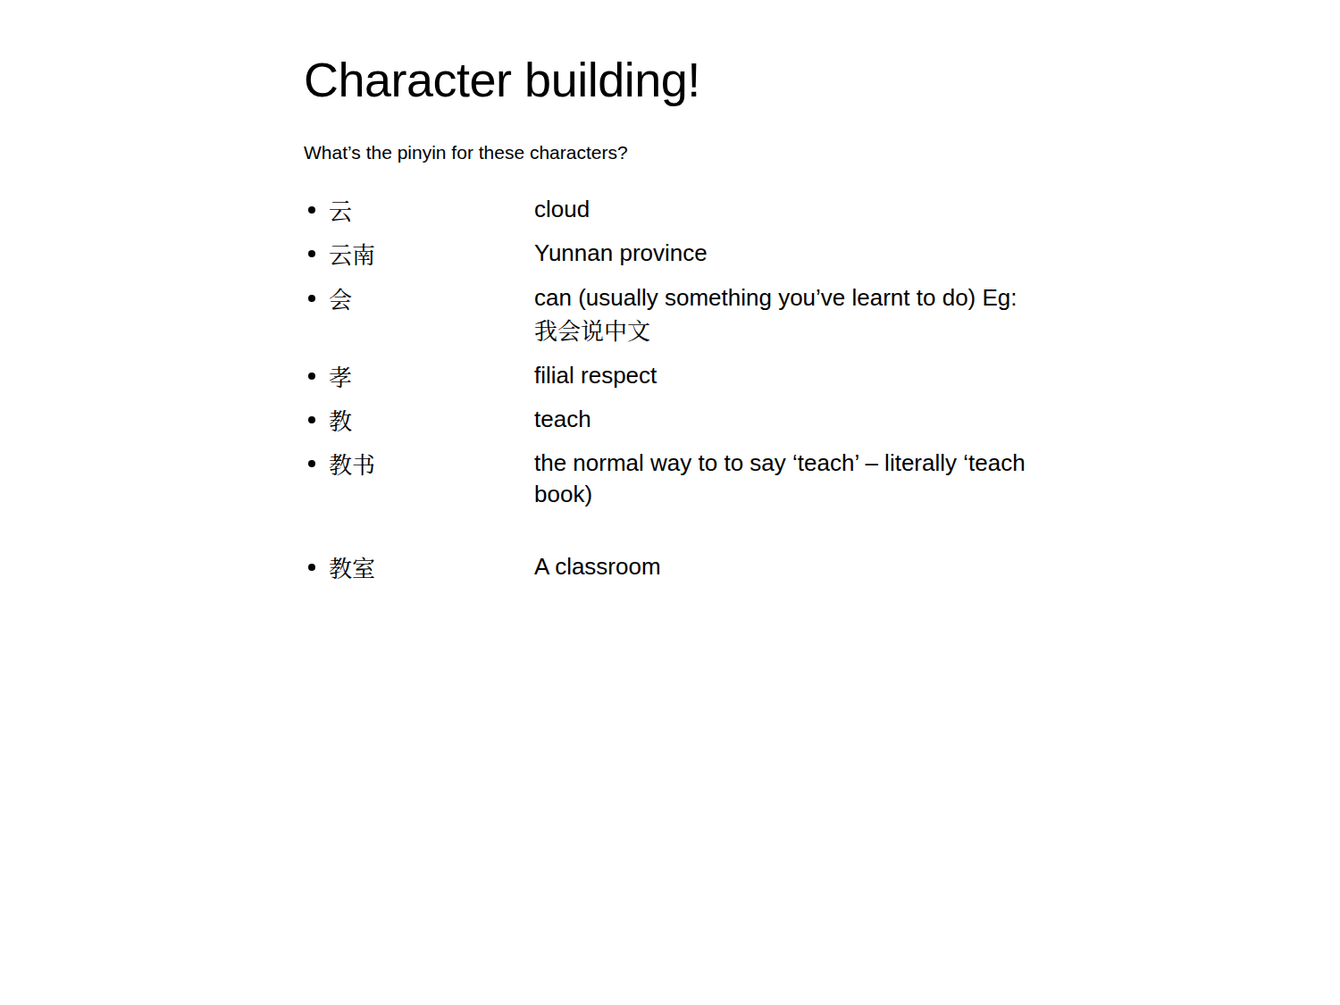Character building!
What’s the pinyin for these characters?
云cloud
云南 Yunnan province
会can (usually something you’ve learnt to do) Eg: 我会说中文
孝filial respect
教teach
教书 the normal way to to say ‘teach’ – literally ‘teach book)
教室 A classroom